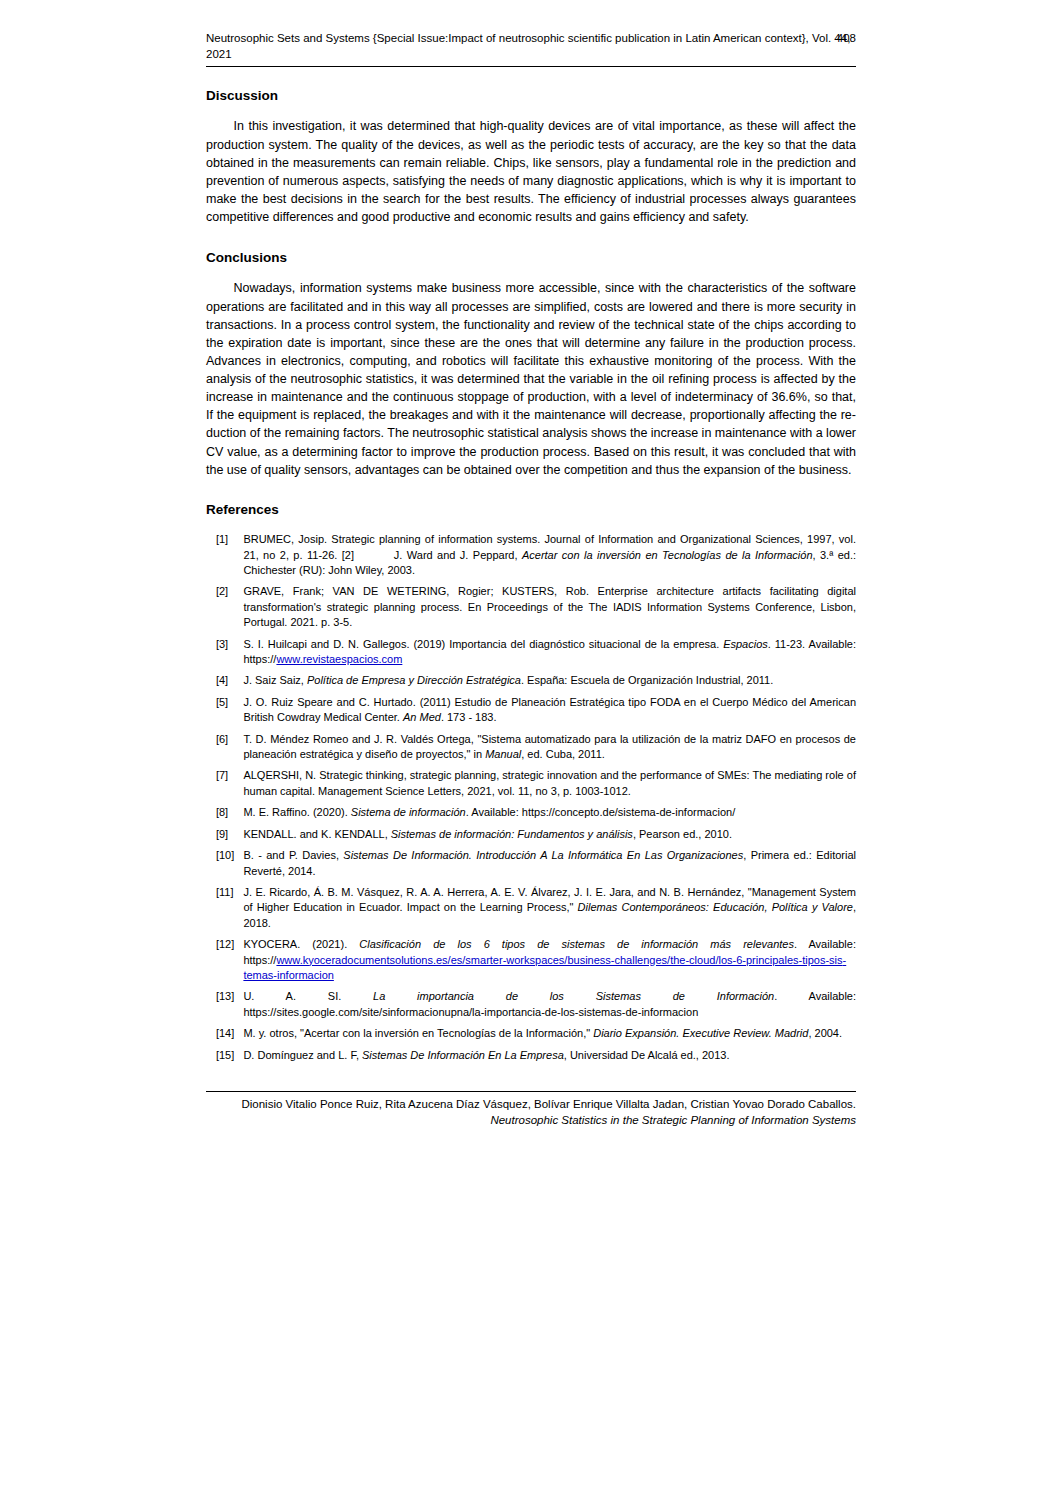408 Neutrosophic Sets and Systems {Special Issue:Impact of neutrosophic scientific publication in Latin American context}, Vol. 44, 2021
Discussion
In this investigation, it was determined that high-quality devices are of vital importance, as these will affect the production system. The quality of the devices, as well as the periodic tests of accuracy, are the key so that the data obtained in the measurements can remain reliable. Chips, like sensors, play a fundamental role in the prediction and prevention of numerous aspects, satisfying the needs of many diagnostic applications, which is why it is important to make the best decisions in the search for the best results. The efficiency of industrial processes always guarantees competitive differences and good productive and economic results and gains efficiency and safety.
Conclusions
Nowadays, information systems make business more accessible, since with the characteristics of the software operations are facilitated and in this way all processes are simplified, costs are lowered and there is more security in transactions. In a process control system, the functionality and review of the technical state of the chips according to the expiration date is important, since these are the ones that will determine any failure in the production process. Advances in electronics, computing, and robotics will facilitate this exhaustive monitoring of the process. With the analysis of the neutrosophic statistics, it was determined that the variable in the oil refining process is affected by the increase in maintenance and the continuous stoppage of production, with a level of indeterminacy of 36.6%, so that, If the equipment is replaced, the breakages and with it the maintenance will decrease, proportionally affecting the reduction of the remaining factors. The neutrosophic statistical analysis shows the increase in maintenance with a lower CV value, as a determining factor to improve the production process. Based on this result, it was concluded that with the use of quality sensors, advantages can be obtained over the competition and thus the expansion of the business.
References
BRUMEC, Josip. Strategic planning of information systems. Journal of Information and Organizational Sciences, 1997, vol. 21, no 2, p. 11-26. [2] J. Ward and J. Peppard, Acertar con la inversión en Tecnologías de la Información, 3.ª ed.: Chichester (RU): John Wiley, 2003.
GRAVE, Frank; VAN DE WETERING, Rogier; KUSTERS, Rob. Enterprise architecture artifacts facilitating digital transformation's strategic planning process. En Proceedings of the The IADIS Information Systems Conference, Lisbon, Portugal. 2021. p. 3-5.
S. I. Huilcapi and D. N. Gallegos. (2019) Importancia del diagnóstico situacional de la empresa. Espacios. 11-23. Available: https://www.revistaespacios.com
J. Saiz Saiz, Política de Empresa y Dirección Estratégica. España: Escuela de Organización Industrial, 2011.
J. O. Ruiz Speare and C. Hurtado. (2011) Estudio de Planeación Estratégica tipo FODA en el Cuerpo Médico del American British Cowdray Medical Center. An Med. 173 - 183.
T. D. Méndez Romeo and J. R. Valdés Ortega, "Sistema automatizado para la utilización de la matriz DAFO en procesos de planeación estratégica y diseño de proyectos," in Manual, ed. Cuba, 2011.
ALQERSHI, N. Strategic thinking, strategic planning, strategic innovation and the performance of SMEs: The mediating role of human capital. Management Science Letters, 2021, vol. 11, no 3, p. 1003-1012.
M. E. Raffino. (2020). Sistema de información. Available: https://concepto.de/sistema-de-informacion/
KENDALL. and K. KENDALL, Sistemas de información: Fundamentos y análisis, Pearson ed., 2010.
B. - and P. Davies, Sistemas De Información. Introducción A La Informática En Las Organizaciones, Primera ed.: Editorial Reverté, 2014.
J. E. Ricardo, Á. B. M. Vásquez, R. A. A. Herrera, A. E. V. Álvarez, J. I. E. Jara, and N. B. Hernández, "Management System of Higher Education in Ecuador. Impact on the Learning Process," Dilemas Contemporáneos: Educación, Política y Valore, 2018.
KYOCERA. (2021). Clasificación de los 6 tipos de sistemas de información más relevantes. Available: https://www.kyoceradocumentsolutions.es/es/smarter-workspaces/business-challenges/the-cloud/los-6-principales-tipos-sistemas-informacion
U. A. SI. La importancia de los Sistemas de Información. Available: https://sites.google.com/site/sinformacionupna/la-importancia-de-los-sistemas-de-informacion
M. y. otros, "Acertar con la inversión en Tecnologías de la Información," Diario Expansión. Executive Review. Madrid, 2004.
D. Domínguez and L. F, Sistemas De Información En La Empresa, Universidad De Alcalá ed., 2013.
Dionisio Vitalio Ponce Ruiz, Rita Azucena Díaz Vásquez, Bolívar Enrique Villalta Jadan, Cristian Yovao Dorado Caballos. Neutrosophic Statistics in the Strategic Planning of Information Systems